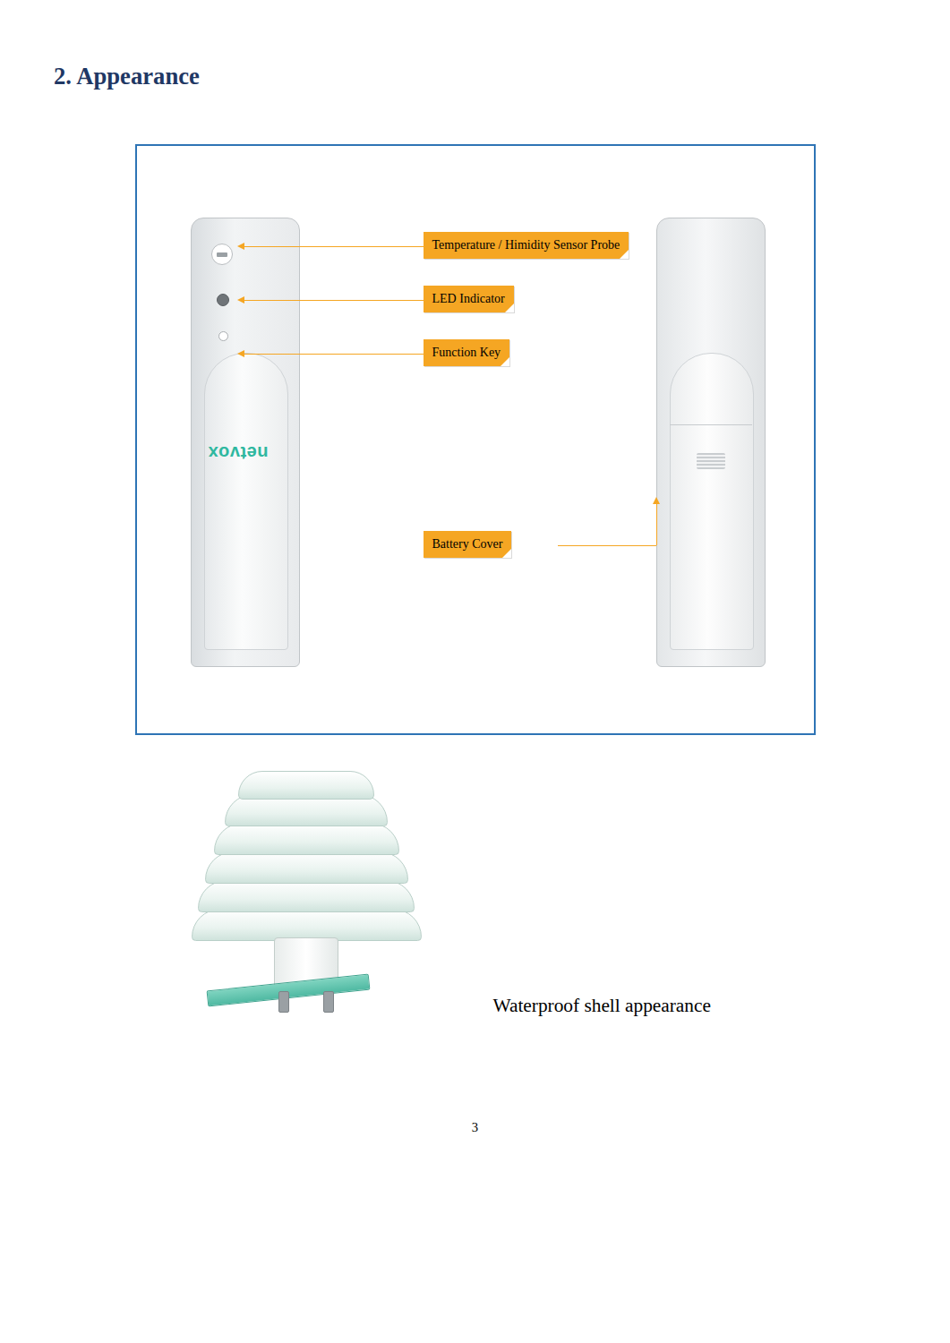2. Appearance
netvox
Temperature / Himidity Sensor Probe
LED Indicator
Function Key
Battery Cover
Waterproof shell appearance
3